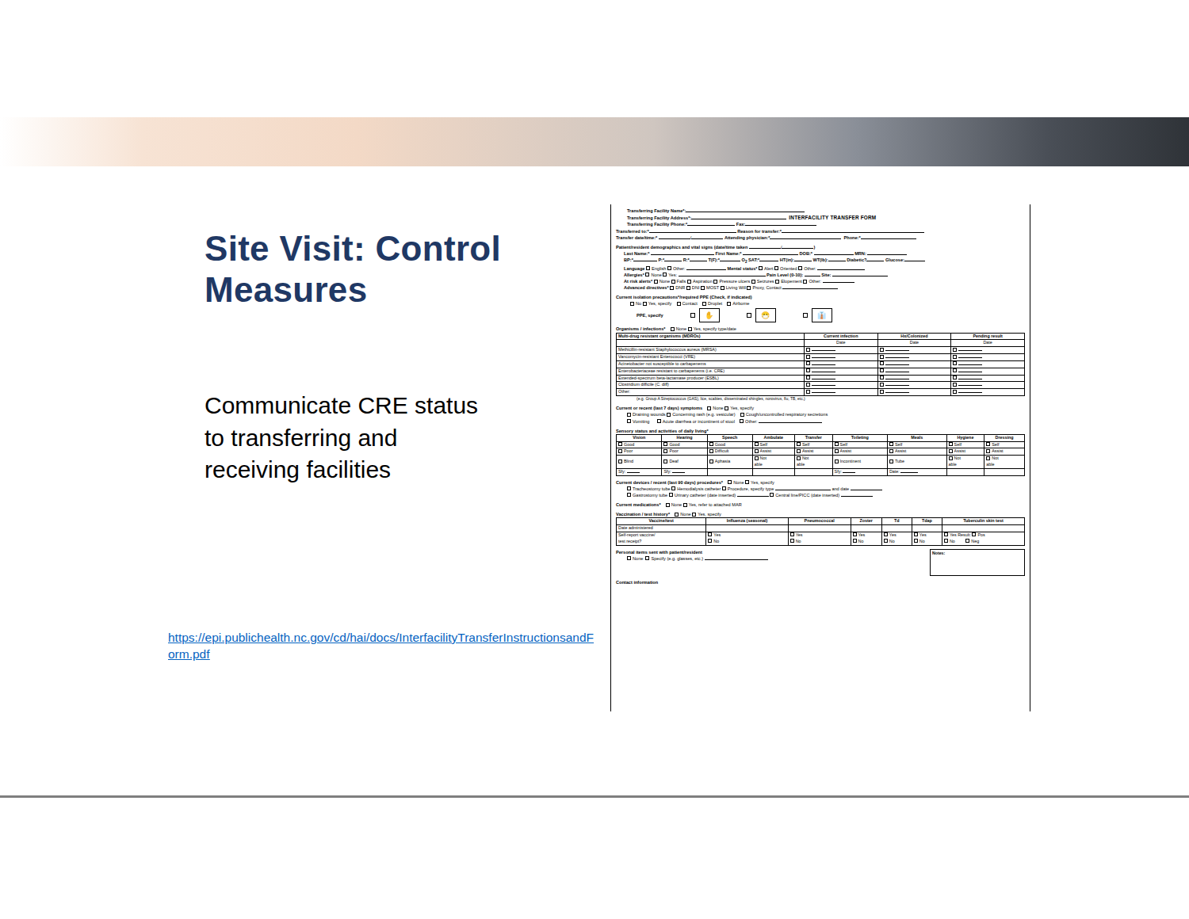Site Visit: Control
Measures
Communicate CRE status
to transferring and
receiving facilities
https://epi.publichealth.nc.gov/cd/hai/docs/InterfacilityTransferInstructionsandForm.pdf
Transferring Facility Name*:
Transferring Facility Address*: INTERFACILITY TRANSFER FORM
Transferring Facility Phone:* Fax:
Transferred to:* Reason for transfer:*
Transfer date/time:* / Attending physician:* Phone:*
Patient/resident demographics and vital signs (date/time taken / )
Last Name:* First Name:* DOB:* MRN:
BP:* P:* R:* T(F):* O2 SAT:* HT(in): WT(lb): Diabetic? Glucose:
Language English Other: Mental status* Alert Oriented Other:
Allergies* None Yes: Pain Level (0-10): Site:
At risk alerts* None Falls Aspiration Pressure ulcers Seizures Elopement Other:
Advanced directives* DNR DNI MOST Living Will Proxy, Contact
Current isolation precautions*/required PPE (Check, if indicated)
No Yes, specify Contact Droplet Airborne
PPE, specify
✋
😷
👔
Organisms / infections* None Yes, specify type/date
| Multi-drug resistant organisms (MDROs) | Current infection | Hx/Colonized | Pending result |
| --- | --- | --- | --- |
| | Date | Date | Date |
| Methicillin-resistant Staphylococcus aureus (MRSA) | | | |
| Vancomycin-resistant Enterococci (VRE) | | | |
| Acinetobacter not susceptible to carbapenems | | | |
| Enterobacteriaceae resistant to carbapenems (i.e. CRE) | | | |
| Extended-spectrum beta-lactamase producer (ESBL) | | | |
| Clostridium difficile (C. diff) | | | |
| Other: | | | |
(e.g. Group A Streptococcus (GAS), lice, scabies, disseminated shingles, norovirus, flu, TB, etc.)
Current or recent (last 7 days) symptoms None Yes, specify
Draining wounds Concerning rash (e.g. vesicular) Cough/uncontrolled respiratory secretions
Vomiting Acute diarrhea or incontinent of stool Other:
Sensory status and activities of daily living*
| Vision | Hearing | Speech | Ambulate | Transfer | Toileting | Meals | Hygiene | Dressing |
| --- | --- | --- | --- | --- | --- | --- | --- | --- |
| Good | Good | Good | Self | Self | Self | Self | Self | Self |
| Poor | Poor | Difficult | Assist | Assist | Assist | Assist | Assist | Assist |
| Blind | Deaf | Aphasia | Not able | Not able | Incontinent | Tube | Not able | Not able |
| Sfy: | Sfy: | | | | Sfy: | Date: | | |
Current devices / recent (last 90 days) procedures* None Yes, specify
Tracheostomy tube Hemodialysis catheter Procedure, specify type and date
Gastrostomy tube Urinary catheter (date inserted) Central line/PICC (date inserted)
Current medications* None Yes, refer to attached MAR
Vaccination / test history* None Yes, specify
| Vaccine/test | Influenza (seasonal) | Pneumococcal | Zoster | Td | Tdap | Tuberculin skin test |
| --- | --- | --- | --- | --- | --- | --- |
| Date administered | | | | | | |
| Self-report vaccine/ test receipt? | Yes No | Yes No | Yes No | Yes No | Yes No | Yes Result: Pos No Neg |
Personal items sent with patient/resident
None Specify (e.g. glasses, etc.)
Notes:
Contact information